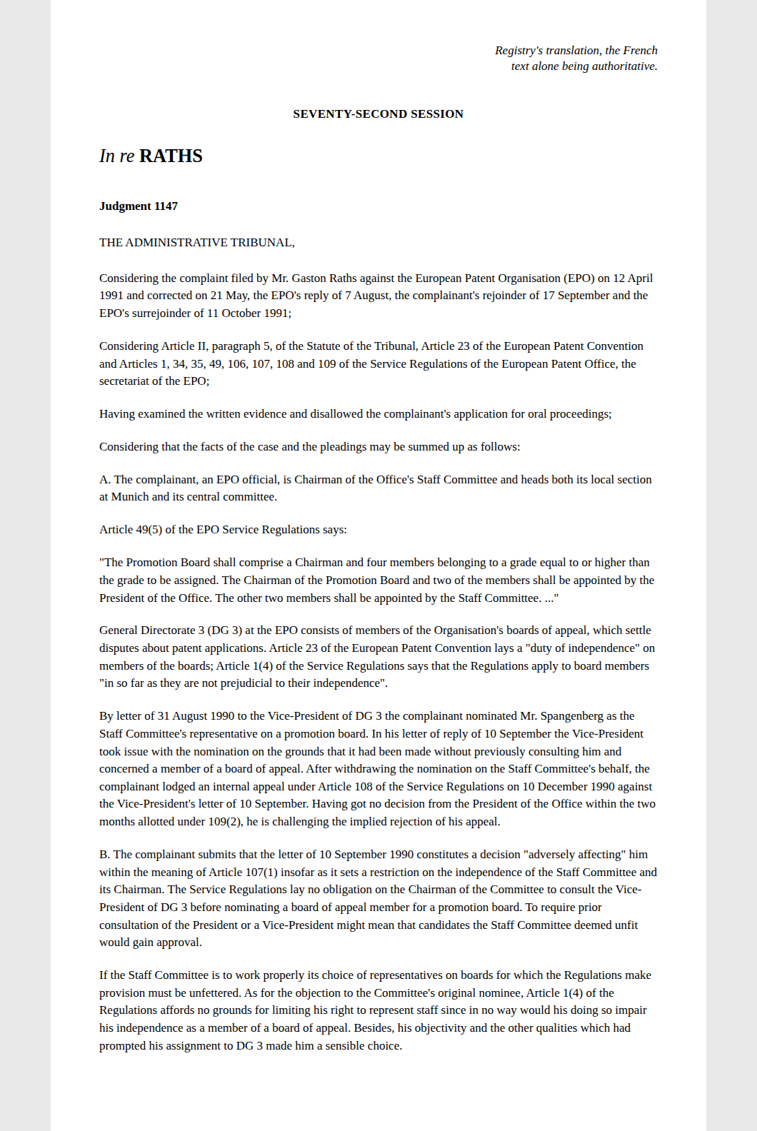Registry's translation, the French
text alone being authoritative.
SEVENTY-SECOND SESSION
In re RATHS
Judgment 1147
THE ADMINISTRATIVE TRIBUNAL,
Considering the complaint filed by Mr. Gaston Raths against the European Patent Organisation (EPO) on 12 April 1991 and corrected on 21 May, the EPO's reply of 7 August, the complainant's rejoinder of 17 September and the EPO's surrejoinder of 11 October 1991;
Considering Article II, paragraph 5, of the Statute of the Tribunal, Article 23 of the European Patent Convention and Articles 1, 34, 35, 49, 106, 107, 108 and 109 of the Service Regulations of the European Patent Office, the secretariat of the EPO;
Having examined the written evidence and disallowed the complainant's application for oral proceedings;
Considering that the facts of the case and the pleadings may be summed up as follows:
A. The complainant, an EPO official, is Chairman of the Office's Staff Committee and heads both its local section at Munich and its central committee.
Article 49(5) of the EPO Service Regulations says:
"The Promotion Board shall comprise a Chairman and four members belonging to a grade equal to or higher than the grade to be assigned. The Chairman of the Promotion Board and two of the members shall be appointed by the President of the Office. The other two members shall be appointed by the Staff Committee. ..."
General Directorate 3 (DG 3) at the EPO consists of members of the Organisation's boards of appeal, which settle disputes about patent applications. Article 23 of the European Patent Convention lays a "duty of independence" on members of the boards; Article 1(4) of the Service Regulations says that the Regulations apply to board members "in so far as they are not prejudicial to their independence".
By letter of 31 August 1990 to the Vice-President of DG 3 the complainant nominated Mr. Spangenberg as the Staff Committee's representative on a promotion board. In his letter of reply of 10 September the Vice-President took issue with the nomination on the grounds that it had been made without previously consulting him and concerned a member of a board of appeal. After withdrawing the nomination on the Staff Committee's behalf, the complainant lodged an internal appeal under Article 108 of the Service Regulations on 10 December 1990 against the Vice-President's letter of 10 September. Having got no decision from the President of the Office within the two months allotted under 109(2), he is challenging the implied rejection of his appeal.
B. The complainant submits that the letter of 10 September 1990 constitutes a decision "adversely affecting" him within the meaning of Article 107(1) insofar as it sets a restriction on the independence of the Staff Committee and its Chairman. The Service Regulations lay no obligation on the Chairman of the Committee to consult the Vice-President of DG 3 before nominating a board of appeal member for a promotion board. To require prior consultation of the President or a Vice-President might mean that candidates the Staff Committee deemed unfit would gain approval.
If the Staff Committee is to work properly its choice of representatives on boards for which the Regulations make provision must be unfettered. As for the objection to the Committee's original nominee, Article 1(4) of the Regulations affords no grounds for limiting his right to represent staff since in no way would his doing so impair his independence as a member of a board of appeal. Besides, his objectivity and the other qualities which had prompted his assignment to DG 3 made him a sensible choice.